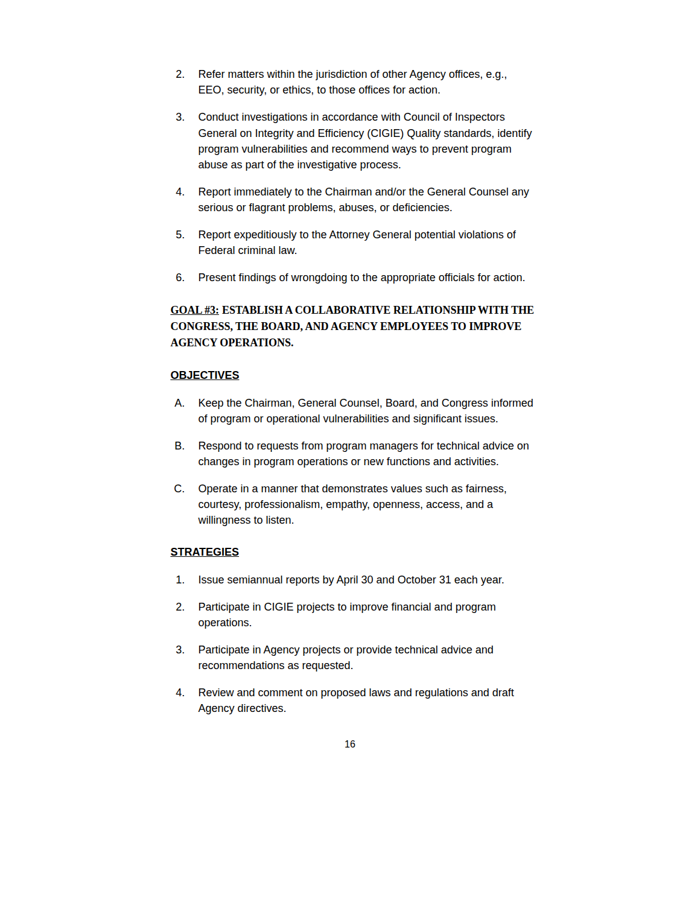Refer matters within the jurisdiction of other Agency offices, e.g., EEO, security, or ethics, to those offices for action.
Conduct investigations in accordance with Council of Inspectors General on Integrity and Efficiency (CIGIE) Quality standards, identify program vulnerabilities and recommend ways to prevent program abuse as part of the investigative process.
Report immediately to the Chairman and/or the General Counsel any serious or flagrant problems, abuses, or deficiencies.
Report expeditiously to the Attorney General potential violations of Federal criminal law.
Present findings of wrongdoing to the appropriate officials for action.
GOAL #3: ESTABLISH A COLLABORATIVE RELATIONSHIP WITH THE CONGRESS, THE BOARD, AND AGENCY EMPLOYEES TO IMPROVE AGENCY OPERATIONS.
OBJECTIVES
Keep the Chairman, General Counsel, Board, and Congress informed of program or operational vulnerabilities and significant issues.
Respond to requests from program managers for technical advice on changes in program operations or new functions and activities.
Operate in a manner that demonstrates values such as fairness, courtesy, professionalism, empathy, openness, access, and a willingness to listen.
STRATEGIES
Issue semiannual reports by April 30 and October 31 each year.
Participate in CIGIE projects to improve financial and program operations.
Participate in Agency projects or provide technical advice and recommendations as requested.
Review and comment on proposed laws and regulations and draft Agency directives.
16